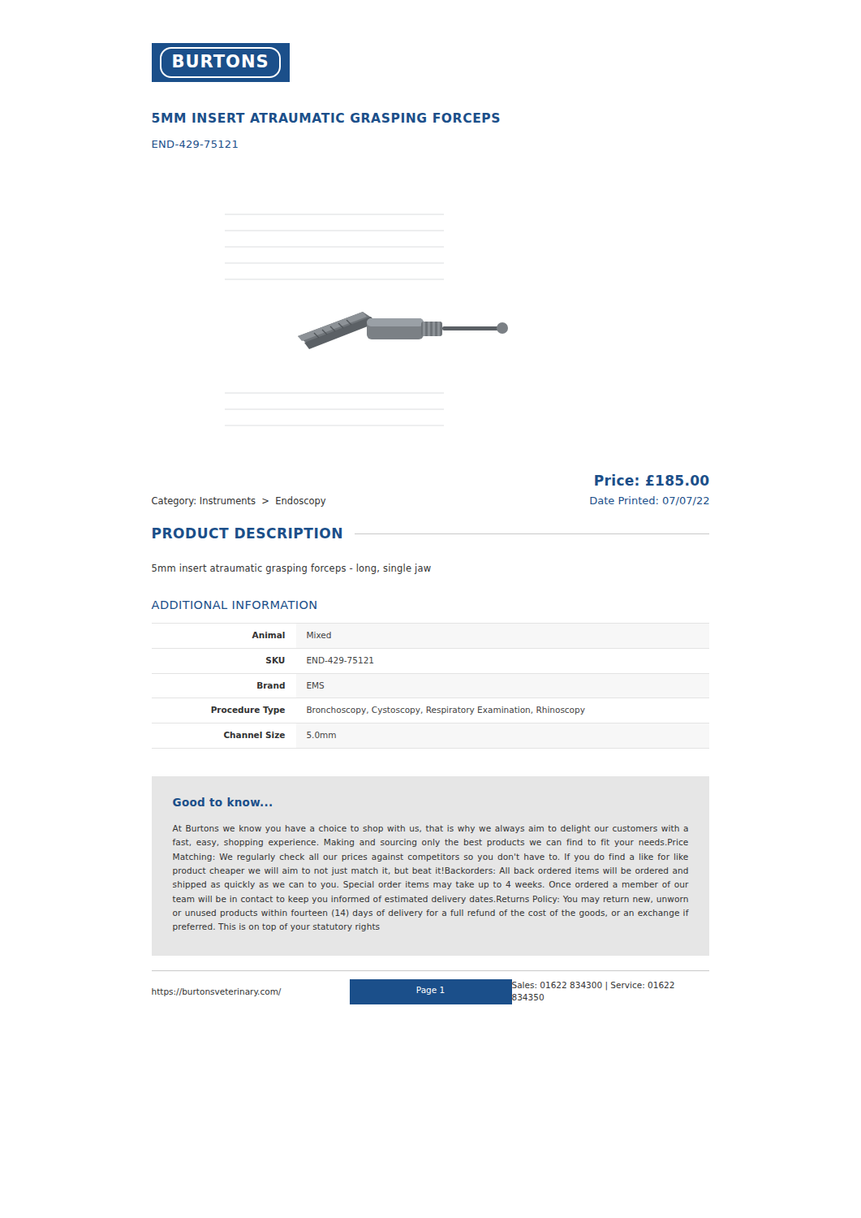BURTONS
5mm Insert Atraumatic Grasping Forceps
END-429-75121
Category: Instruments > Endoscopy
Price: £185.00
Date Printed: 07/07/22
PRODUCT DESCRIPTION
5mm insert atraumatic grasping forceps - long, single jaw
ADDITIONAL INFORMATION
| Animal | Mixed |
| SKU | END-429-75121 |
| Brand | EMS |
| Procedure Type | Bronchoscopy, Cystoscopy, Respiratory Examination, Rhinoscopy |
| Channel Size | 5.0mm |
Good to know...
At Burtons we know you have a choice to shop with us, that is why we always aim to delight our customers with a fast, easy, shopping experience. Making and sourcing only the best products we can find to fit your needs.Price Matching: We regularly check all our prices against competitors so you don't have to. If you do find a like for like product cheaper we will aim to not just match it, but beat it!Backorders: All back ordered items will be ordered and shipped as quickly as we can to you. Special order items may take up to 4 weeks. Once ordered a member of our team will be in contact to keep you informed of estimated delivery dates.Returns Policy: You may return new, unworn or unused products within fourteen (14) days of delivery for a full refund of the cost of the goods, or an exchange if preferred. This is on top of your statutory rights
https://burtonsveterinary.com/
Page 1
Sales: 01622 834300 | Service: 01622 834350